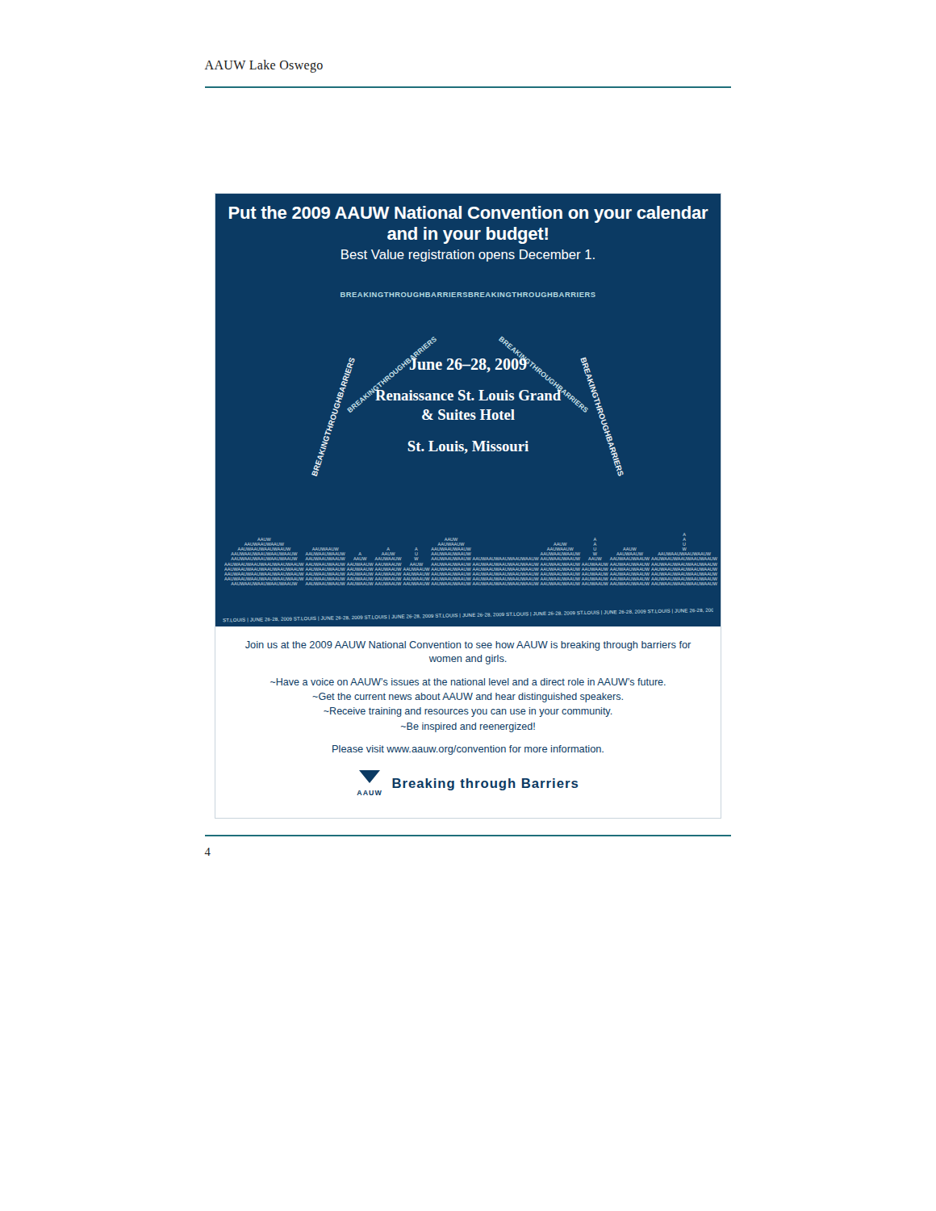AAUW Lake Oswego
Put the 2009 AAUW National Convention on your calendar and in your budget!
Best Value registration opens December 1.
BREAKINGTHROUGHBARRIERSBREAKINGTHROUGHBARRIERS
BREAKINGTHROUGHBARRIERS
BREAKINGTHROUGHBARRIERS
BREAKINGTHROUGHBARRIERS
BREAKINGTHROUGHBARRIERS
June 26–28, 2009
Renaissance St. Louis Grand
& Suites Hotel
St. Louis, Missouri
AAUW AAUWAAUWAAUW AAUWAAUWAAUWAAUW AAUWAAUWAAUWAAUWAAUW AAUWAAUWAAUWAAUWAAUW AAUWAAUWAAUWAAUWAAUWAAUW AAUWAAUWAAUWAAUWAAUWAAUW AAUWAAUWAAUWAAUWAAUWAAUW AAUWAAUWAAUWAAUWAAUWAAUW AAUWAAUWAAUWAAUWAAUW
AAUWAAUW AAUWAAUWAAUW AAUWAAUWAAUW AAUWAAUWAAUW AAUWAAUWAAUW AAUWAAUWAAUW AAUWAAUWAAUW AAUWAAUWAAUW
A AAUW AAUWAAUW AAUWAAUW AAUWAAUW AAUWAAUW AAUWAAUW
A AAUW AAUWAAUW AAUWAAUW AAUWAAUW AAUWAAUW AAUWAAUW AAUWAAUW
A U W AAUW AAUWAAUW AAUWAAUW AAUWAAUW AAUWAAUW
AAUW AAUWAAUW AAUWAAUWAAUW AAUWAAUWAAUW AAUWAAUWAAUW AAUWAAUWAAUW AAUWAAUWAAUW AAUWAAUWAAUW AAUWAAUWAAUW AAUWAAUWAAUW
AAUWAAUWAAUWAAUWAAUW AAUWAAUWAAUWAAUWAAUW AAUWAAUWAAUWAAUWAAUW AAUWAAUWAAUWAAUWAAUW AAUWAAUWAAUWAAUWAAUW AAUWAAUWAAUWAAUWAAUW
AAUW AAUWAAUW AAUWAAUWAAUW AAUWAAUWAAUW AAUWAAUWAAUW AAUWAAUWAAUW AAUWAAUWAAUW AAUWAAUWAAUW AAUWAAUWAAUW
A A U W AAUW AAUWAAUW AAUWAAUW AAUWAAUW AAUWAAUW AAUWAAUW
AAUW AAUWAAUW AAUWAAUWAAUW AAUWAAUWAAUW AAUWAAUWAAUW AAUWAAUWAAUW AAUWAAUWAAUW AAUWAAUWAAUW
A A U W AAUWAAUWAAUWAAUW AAUWAAUWAAUWAAUWAAUW AAUWAAUWAAUWAAUWAAUW AAUWAAUWAAUWAAUWAAUW AAUWAAUWAAUWAAUWAAUW AAUWAAUWAAUWAAUWAAUW AAUWAAUWAAUWAAUWAAUW
ST.LOUIS | JUNE 26-28, 2009 ST.LOUIS | JUNE 26-28, 2009 ST.LOUIS | JUNE 26-28, 2009 ST.LOUIS | JUNE 26-28, 2009 ST.LOUIS | JUNE 26-28, 2009 ST.LOUIS | JUNE 26-28, 2009 ST.LOUIS | JUNE 26-28, 2009 ST.LOUIS | JUNE 26-28, 2009 ST.LOUIS | JUNE 26-28, 2009 ST.LOUIS | JUNE 26-28, 2009
Join us at the 2009 AAUW National Convention to see how AAUW is breaking through barriers for women and girls.
~Have a voice on AAUW’s issues at the national level and a direct role in AAUW’s future.
~Get the current news about AAUW and hear distinguished speakers.
~Receive training and resources you can use in your community.
~Be inspired and reenergized!
Please visit www.aauw.org/convention for more information.
AAUW
Breaking through Barriers
4